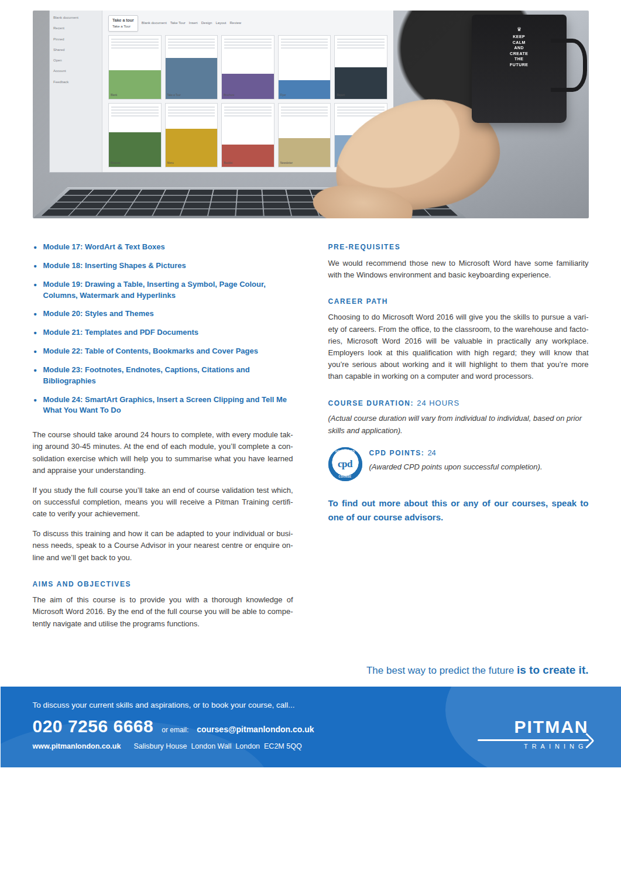Blank document
Recent
Pinned
Shared
Open
Account
Feedback
Take a tour Take a Tour Blank document Take Tour Insert Design Layout Review
Blank
Take a Tour
Brochure
Flyer
Report
Resume
Menu
Booklet
Newsletter
Letter
♛
KEEP
CALM
AND
CREATE
THE
FUTURE
Module 17: WordArt & Text Boxes
Module 18: Inserting Shapes & Pictures
Module 19: Drawing a Table, Inserting a Symbol, Page Colour, Columns, Watermark and Hyperlinks
Module 20: Styles and Themes
Module 21: Templates and PDF Documents
Module 22: Table of Contents, Bookmarks and Cover Pages
Module 23: Footnotes, Endnotes, Captions, Citations and Bibliographies
Module 24: SmartArt Graphics, Insert a Screen Clipping and Tell Me What You Want To Do
The course should take around 24 hours to complete, with every module taking around 30-45 minutes. At the end of each module, you’ll complete a consolidation exercise which will help you to summarise what you have learned and appraise your understanding.
If you study the full course you’ll take an end of course validation test which, on successful completion, means you will receive a Pitman Training certificate to verify your achievement.
To discuss this training and how it can be adapted to your individual or business needs, speak to a Course Advisor in your nearest centre or enquire online and we’ll get back to you.
Aims and Objectives
The aim of this course is to provide you with a thorough knowledge of Microsoft Word 2016. By the end of the full course you will be able to competently navigate and utilise the programs functions.
Pre-Requisites
We would recommend those new to Microsoft Word have some familiarity with the Windows environment and basic keyboarding experience.
Career Path
Choosing to do Microsoft Word 2016 will give you the skills to pursue a variety of careers. From the office, to the classroom, to the warehouse and factories, Microsoft Word 2016 will be valuable in practically any workplace. Employers look at this qualification with high regard; they will know that you’re serious about working and it will highlight to them that you’re more than capable in working on a computer and word processors.
Course Duration: 24 HOURS
(Actual course duration will vary from individual to individual, based on prior skills and application).
Accredited cpd Course
CPD Points: 24
(Awarded CPD points upon successful completion).
To find out more about this or any of our courses, speak to one of our course advisors.
The best way to predict the future is to create it.
To discuss your current skills and aspirations, or to book your course, call...
020 7256 6668 or email: courses@pitmanlondon.co.uk
www.pitmanlondon.co.uk Salisbury House London Wall London EC2M 5QQ
PITMAN
TRAINING